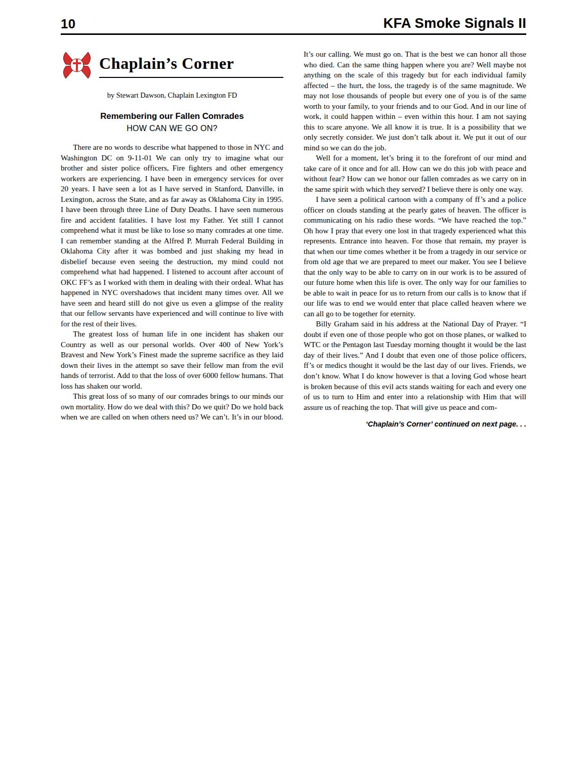10
KFA Smoke Signals II
Chaplain’s Corner
by Stewart Dawson, Chaplain Lexington FD
Remembering our Fallen Comrades
HOW CAN WE GO ON?
There are no words to describe what happened to those in NYC and Washington DC on 9-11-01 We can only try to imagine what our brother and sister police officers, Fire fighters and other emergency workers are experiencing. I have been in emergency services for over 20 years. I have seen a lot as I have served in Stanford, Danville, in Lexington, across the State, and as far away as Oklahoma City in 1995. I have been through three Line of Duty Deaths. I have seen numerous fire and accident fatalities. I have lost my Father. Yet still I cannot comprehend what it must be like to lose so many comrades at one time. I can remember standing at the Alfred P. Murrah Federal Building in Oklahoma City after it was bombed and just shaking my head in disbelief because even seeing the destruction, my mind could not comprehend what had happened. I listened to account after account of OKC FF’s as I worked with them in dealing with their ordeal. What has happened in NYC overshadows that incident many times over. All we have seen and heard still do not give us even a glimpse of the reality that our fellow servants have experienced and will continue to live with for the rest of their lives.
The greatest loss of human life in one incident has shaken our Country as well as our personal worlds. Over 400 of New York’s Bravest and New York’s Finest made the supreme sacrifice as they laid down their lives in the attempt so save their fellow man from the evil hands of terrorist. Add to that the loss of over 6000 fellow humans. That loss has shaken our world.
This great loss of so many of our comrades brings to our minds our own mortality. How do we deal with this? Do we quit? Do we hold back when we are called on when others need us? We can’t. It’s in our blood. It’s our calling. We must go on. That is the best we can honor all those who died. Can the same thing happen where you are? Well maybe not anything on the scale of this tragedy but for each individual family affected – the hurt, the loss, the tragedy is of the same magnitude. We may not lose thousands of people but every one of you is of the same worth to your family, to your friends and to our God. And in our line of work, it could happen within – even within this hour. I am not saying this to scare anyone. We all know it is true. It is a possibility that we only secretly consider. We just don’t talk about it. We put it out of our mind so we can do the job.
Well for a moment, let’s bring it to the forefront of our mind and take care of it once and for all. How can we do this job with peace and without fear? How can we honor our fallen comrades as we carry on in the same spirit with which they served? I believe there is only one way.
I have seen a political cartoon with a company of ff’s and a police officer on clouds standing at the pearly gates of heaven. The officer is communicating on his radio these words. “We have reached the top.” Oh how I pray that every one lost in that tragedy experienced what this represents. Entrance into heaven. For those that remain, my prayer is that when our time comes whether it be from a tragedy in our service or from old age that we are prepared to meet our maker. You see I believe that the only way to be able to carry on in our work is to be assured of our future home when this life is over. The only way for our families to be able to wait in peace for us to return from our calls is to know that if our life was to end we would enter that place called heaven where we can all go to be together for eternity.
Billy Graham said in his address at the National Day of Prayer. “I doubt if even one of those people who got on those planes, or walked to WTC or the Pentagon last Tuesday morning thought it would be the last day of their lives.” And I doubt that even one of those police officers, ff’s or medics thought it would be the last day of our lives. Friends, we don’t know. What I do know however is that a loving God whose heart is broken because of this evil acts stands waiting for each and every one of us to turn to Him and enter into a relationship with Him that will assure us of reaching the top. That will give us peace and com-
‘Chaplain’s Corner’ continued on next page. . .